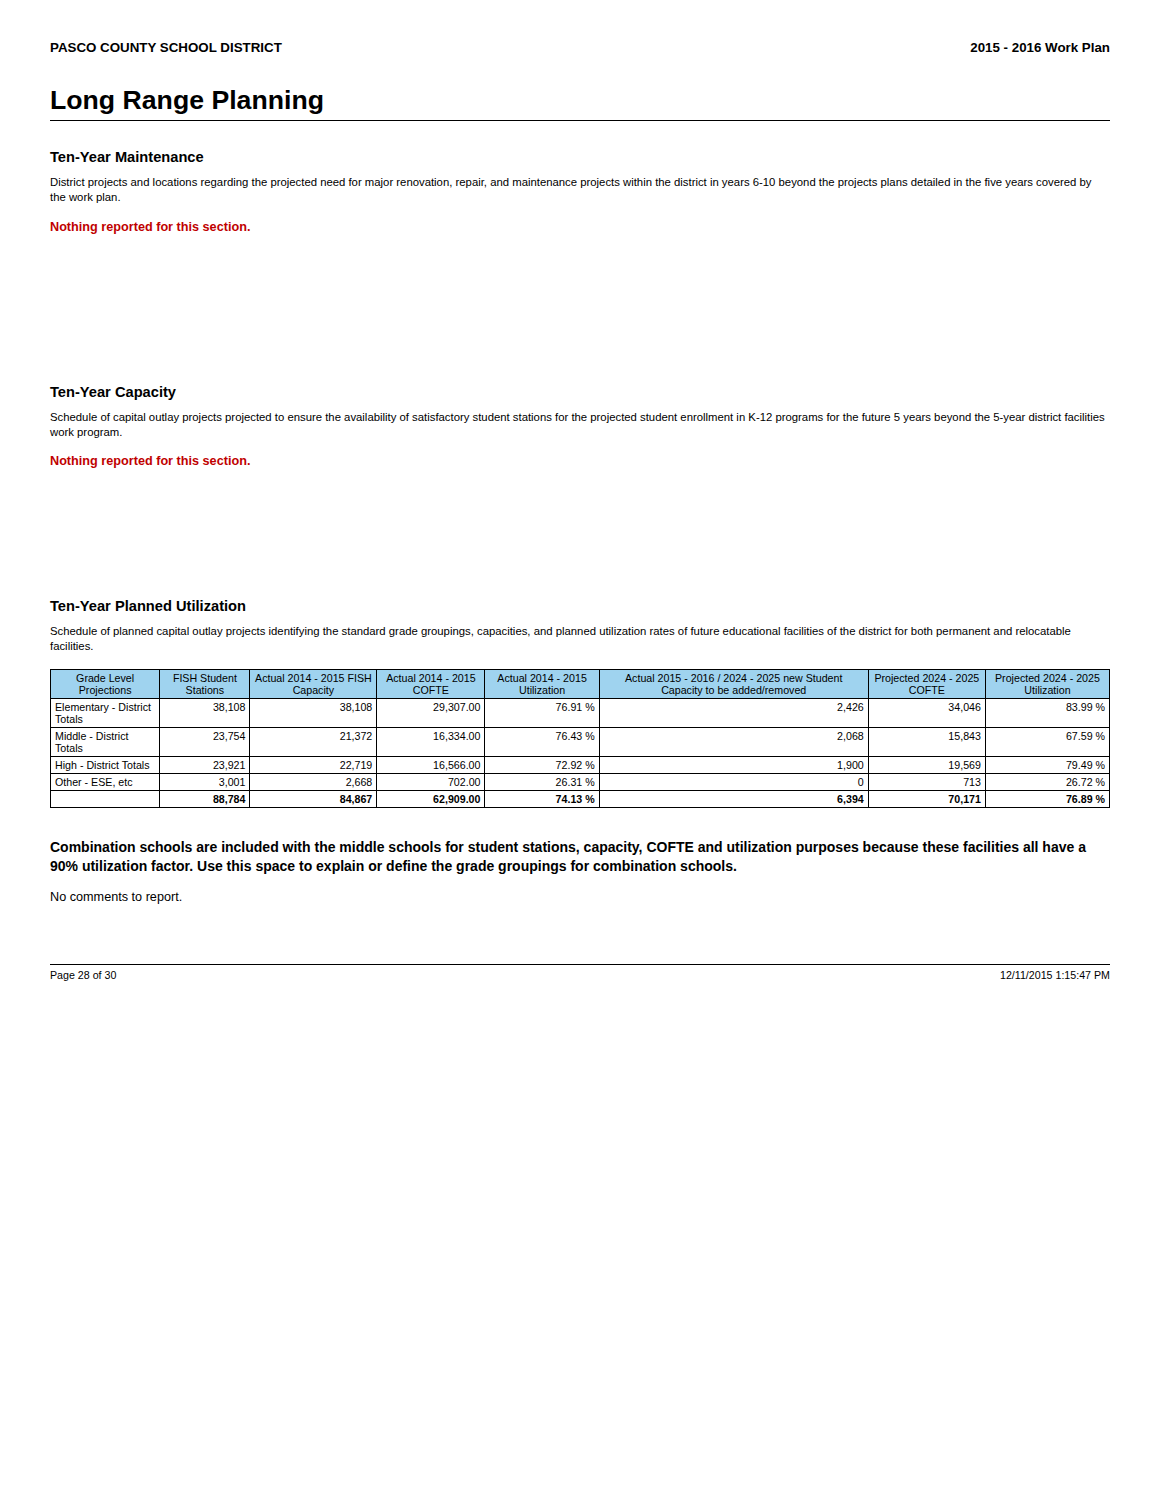PASCO COUNTY SCHOOL DISTRICT 2015 - 2016 Work Plan
Long Range Planning
Ten-Year Maintenance
District projects and locations regarding the projected need for major renovation, repair, and maintenance projects within the district in years 6-10 beyond the projects plans detailed in the five years covered by the work plan.
Nothing reported for this section.
Ten-Year Capacity
Schedule of capital outlay projects projected to ensure the availability of satisfactory student stations for the projected student enrollment in K-12 programs for the future 5 years beyond the 5-year district facilities work program.
Nothing reported for this section.
Ten-Year Planned Utilization
Schedule of planned capital outlay projects identifying the standard grade groupings, capacities, and planned utilization rates of future educational facilities of the district for both permanent and relocatable facilities.
| Grade Level Projections | FISH Student Stations | Actual 2014 - 2015 FISH Capacity | Actual 2014 - 2015 COFTE | Actual 2014 - 2015 Utilization | Actual 2015 - 2016 / 2024 - 2025 new Student Capacity to be added/removed | Projected 2024 - 2025 COFTE | Projected 2024 - 2025 Utilization |
| --- | --- | --- | --- | --- | --- | --- | --- |
| Elementary - District Totals | 38,108 | 38,108 | 29,307.00 | 76.91 % | 2,426 | 34,046 | 83.99 % |
| Middle - District Totals | 23,754 | 21,372 | 16,334.00 | 76.43 % | 2,068 | 15,843 | 67.59 % |
| High - District Totals | 23,921 | 22,719 | 16,566.00 | 72.92 % | 1,900 | 19,569 | 79.49 % |
| Other - ESE, etc | 3,001 | 2,668 | 702.00 | 26.31 % | 0 | 713 | 26.72 % |
| | 88,784 | 84,867 | 62,909.00 | 74.13 % | 6,394 | 70,171 | 76.89 % |
Combination schools are included with the middle schools for student stations, capacity, COFTE and utilization purposes because these facilities all have a 90% utilization factor. Use this space to explain or define the grade groupings for combination schools.
No comments to report.
Page 28 of 30 12/11/2015 1:15:47 PM